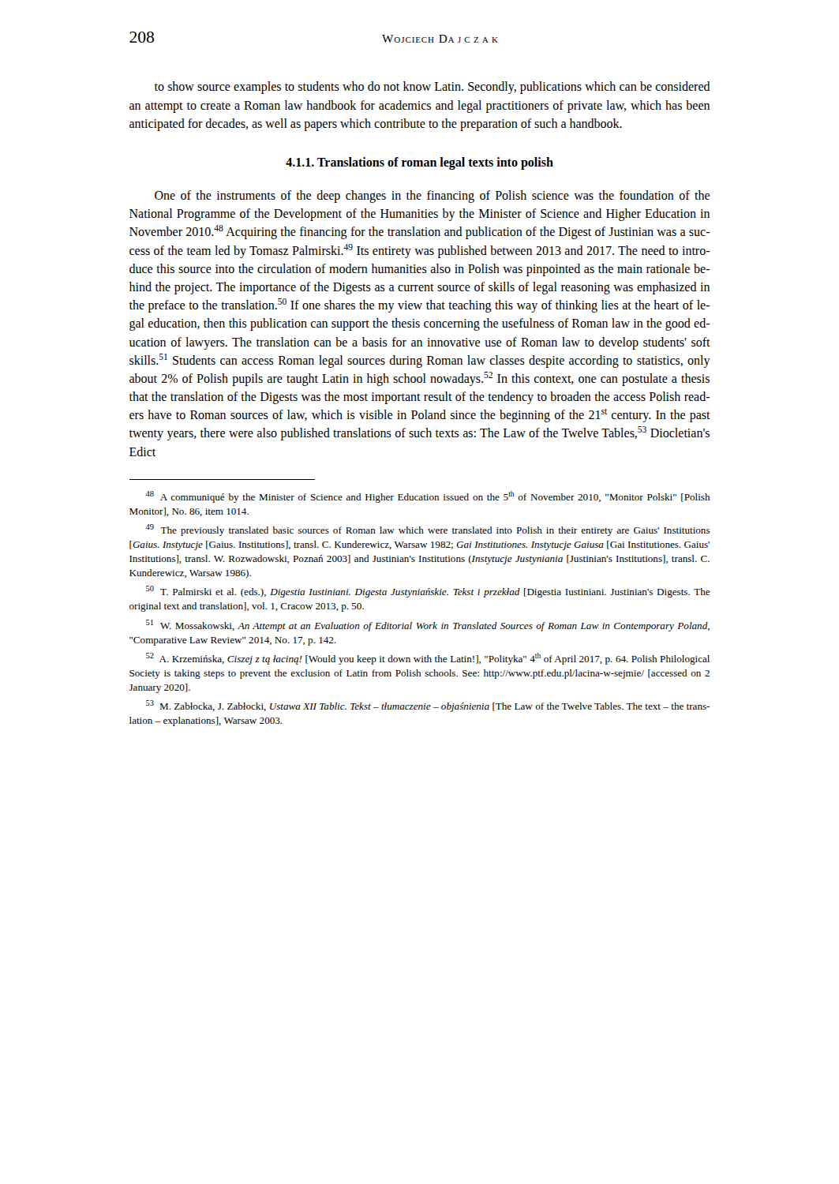208 Wojciech Dajczak
to show source examples to students who do not know Latin. Secondly, publications which can be considered an attempt to create a Roman law handbook for academics and legal practitioners of private law, which has been anticipated for decades, as well as papers which contribute to the preparation of such a handbook.
4.1.1. Translations of roman legal texts into polish
One of the instruments of the deep changes in the financing of Polish science was the foundation of the National Programme of the Development of the Humanities by the Minister of Science and Higher Education in November 2010.48 Acquiring the financing for the translation and publication of the Digest of Justinian was a success of the team led by Tomasz Palmirski.49 Its entirety was published between 2013 and 2017. The need to introduce this source into the circulation of modern humanities also in Polish was pinpointed as the main rationale behind the project. The importance of the Digests as a current source of skills of legal reasoning was emphasized in the preface to the translation.50 If one shares the my view that teaching this way of thinking lies at the heart of legal education, then this publication can support the thesis concerning the usefulness of Roman law in the good education of lawyers. The translation can be a basis for an innovative use of Roman law to develop students' soft skills.51 Students can access Roman legal sources during Roman law classes despite according to statistics, only about 2% of Polish pupils are taught Latin in high school nowadays.52 In this context, one can postulate a thesis that the translation of the Digests was the most important result of the tendency to broaden the access Polish readers have to Roman sources of law, which is visible in Poland since the beginning of the 21st century. In the past twenty years, there were also published translations of such texts as: The Law of the Twelve Tables,53 Diocletian's Edict
48 A communiqué by the Minister of Science and Higher Education issued on the 5th of November 2010, "Monitor Polski" [Polish Monitor], No. 86, item 1014.
49 The previously translated basic sources of Roman law which were translated into Polish in their entirety are Gaius' Institutions [Gaius. Instytucje [Gaius. Institutions], transl. C. Kunderewicz, Warsaw 1982; Gai Institutiones. Instytucje Gaiusa [Gai Institutiones. Gaius' Institutions], transl. W. Rozwadowski, Poznań 2003] and Justinian's Institutions (Instytucje Justyniania [Justinian's Institutions], transl. C. Kunderewicz, Warsaw 1986).
50 T. Palmirski et al. (eds.), Digestia Iustiniani. Digesta Justyniańskie. Tekst i przekład [Digestia Iustiniani. Justinian's Digests. The original text and translation], vol. 1, Cracow 2013, p. 50.
51 W. Mossakowski, An Attempt at an Evaluation of Editorial Work in Translated Sources of Roman Law in Contemporary Poland, "Comparative Law Review" 2014, No. 17, p. 142.
52 A. Krzemińska, Ciszej z tą łaciną! [Would you keep it down with the Latin!], "Polityka" 4th of April 2017, p. 64. Polish Philological Society is taking steps to prevent the exclusion of Latin from Polish schools. See: http://www.ptf.edu.pl/lacina-w-sejmie/ [accessed on 2 January 2020].
53 M. Zabłocka, J. Zabłocki, Ustawa XII Tablic. Tekst – tłumaczenie – objaśnienia [The Law of the Twelve Tables. The text – the translation – explanations], Warsaw 2003.